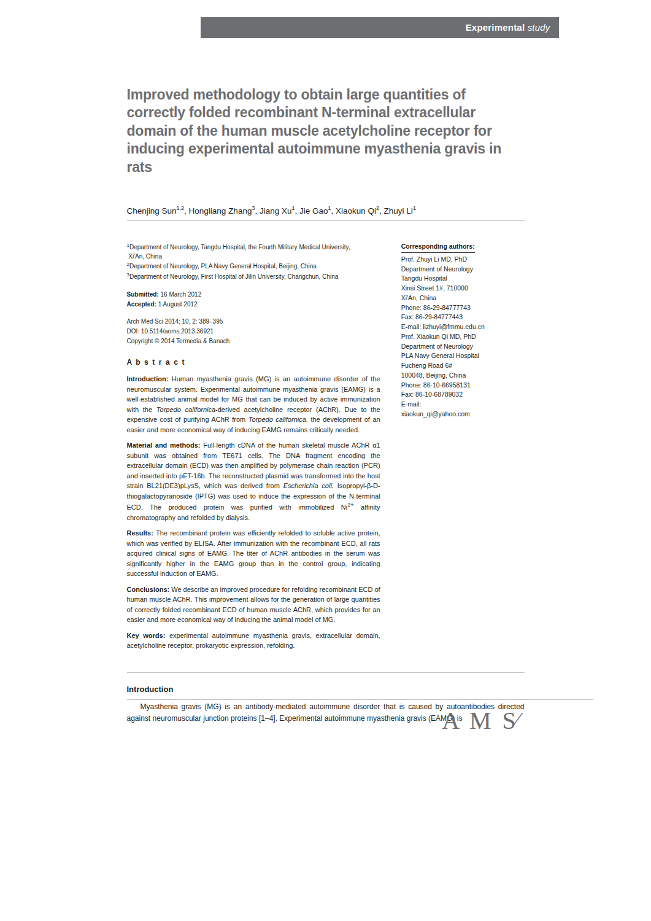Experimental study
Improved methodology to obtain large quantities of correctly folded recombinant N-terminal extracellular domain of the human muscle acetylcholine receptor for inducing experimental autoimmune myasthenia gravis in rats
Chenjing Sun1,2, Hongliang Zhang3, Jiang Xu1, Jie Gao1, Xiaokun Qi2, Zhuyi Li1
1Department of Neurology, Tangdu Hospital, the Fourth Military Medical University,
Xi'An, China
2Department of Neurology, PLA Navy General Hospital, Beijing, China
3Department of Neurology, First Hospital of Jilin University, Changchun, China
Submitted: 16 March 2012
Accepted: 1 August 2012
Arch Med Sci 2014; 10, 2: 389–395
DOI: 10.5114/aoms.2013.36921
Copyright © 2014 Termedia & Banach
A b s t r a c t
Introduction: Human myasthenia gravis (MG) is an autoimmune disorder of the neuromuscular system. Experimental autoimmune myasthenia gravis (EAMG) is a well-established animal model for MG that can be induced by active immunization with the Torpedo californica-derived acetylcholine receptor (AChR). Due to the expensive cost of purifying AChR from Torpedo californica, the development of an easier and more economical way of inducing EAMG remains critically needed.
Material and methods: Full-length cDNA of the human skeletal muscle AChR α1 subunit was obtained from TE671 cells. The DNA fragment encoding the extracellular domain (ECD) was then amplified by polymerase chain reaction (PCR) and inserted into pET-16b. The reconstructed plasmid was transformed into the host strain BL21(DE3)pLysS, which was derived from Escherichia coli. Isopropyl-β-D-thiogalactopyranoside (IPTG) was used to induce the expression of the N-terminal ECD. The produced protein was purified with immobilized Ni2+ affinity chromatography and refolded by dialysis.
Results: The recombinant protein was efficiently refolded to soluble active protein, which was verified by ELISA. After immunization with the recombinant ECD, all rats acquired clinical signs of EAMG. The titer of AChR antibodies in the serum was significantly higher in the EAMG group than in the control group, indicating successful induction of EAMG.
Conclusions: We describe an improved procedure for refolding recombinant ECD of human muscle AChR. This improvement allows for the generation of large quantities of correctly folded recombinant ECD of human muscle AChR, which provides for an easier and more economical way of inducing the animal model of MG.
Key words: experimental autoimmune myasthenia gravis, extracellular domain, acetylcholine receptor, prokaryotic expression, refolding.
Corresponding authors:
Prof. Zhuyi Li MD, PhD
Department of Neurology
Tangdu Hospital
Xinsi Street 1#, 710000
Xi'An, China
Phone: 86-29-84777743
Fax: 86-29-84777443
E-mail: lizhuyi@fmmu.edu.cn
Prof. Xiaokun Qi MD, PhD
Department of Neurology
PLA Navy General Hospital
Fucheng Road 6#
100048, Beijing, China
Phone: 86-10-66958131
Fax: 86-10-68789032
E-mail:
xiaokun_qi@yahoo.com
Introduction
Myasthenia gravis (MG) is an antibody-mediated autoimmune disorder that is caused by autoantibodies directed against neuromuscular junction proteins [1–4]. Experimental autoimmune myasthenia gravis (EAMG) is
A M S⁄